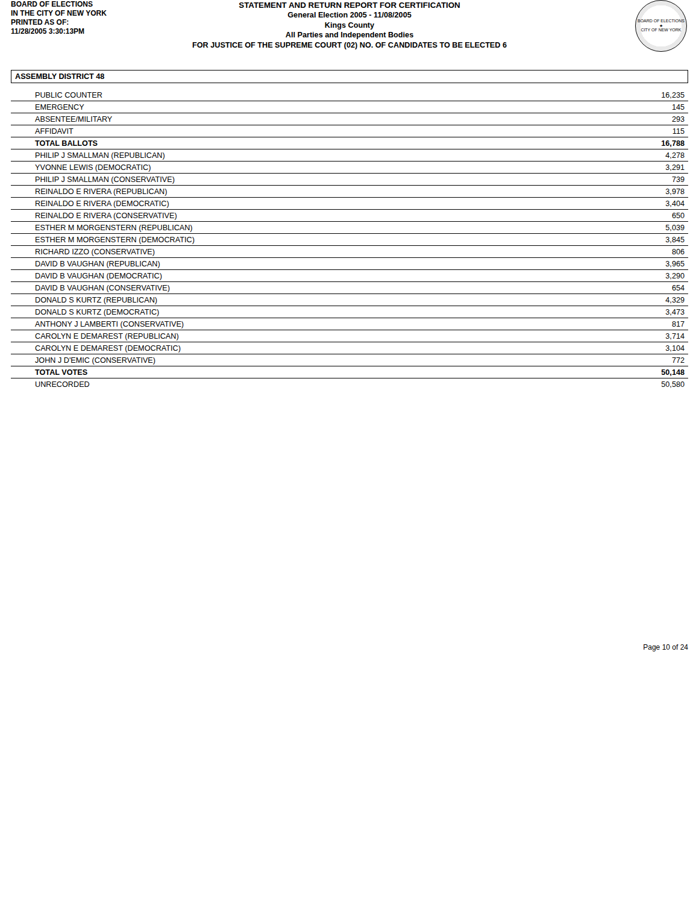BOARD OF ELECTIONS
IN THE CITY OF NEW YORK
PRINTED AS OF:
11/28/2005 3:30:13PM
STATEMENT AND RETURN REPORT FOR CERTIFICATION
General Election 2005 - 11/08/2005
Kings County
All Parties and Independent Bodies
FOR JUSTICE OF THE SUPREME COURT (02) NO. OF CANDIDATES TO BE ELECTED 6
BOARD OF ELECTIONS
★
CITY OF NEW YORK
ASSEMBLY DISTRICT 48
| PUBLIC COUNTER | 16,235 |
| EMERGENCY | 145 |
| ABSENTEE/MILITARY | 293 |
| AFFIDAVIT | 115 |
| TOTAL BALLOTS | 16,788 |
| PHILIP J SMALLMAN (REPUBLICAN) | 4,278 |
| YVONNE LEWIS (DEMOCRATIC) | 3,291 |
| PHILIP J SMALLMAN (CONSERVATIVE) | 739 |
| REINALDO E RIVERA (REPUBLICAN) | 3,978 |
| REINALDO E RIVERA (DEMOCRATIC) | 3,404 |
| REINALDO E RIVERA (CONSERVATIVE) | 650 |
| ESTHER M MORGENSTERN (REPUBLICAN) | 5,039 |
| ESTHER M MORGENSTERN (DEMOCRATIC) | 3,845 |
| RICHARD IZZO (CONSERVATIVE) | 806 |
| DAVID B VAUGHAN (REPUBLICAN) | 3,965 |
| DAVID B VAUGHAN (DEMOCRATIC) | 3,290 |
| DAVID B VAUGHAN (CONSERVATIVE) | 654 |
| DONALD S KURTZ (REPUBLICAN) | 4,329 |
| DONALD S KURTZ (DEMOCRATIC) | 3,473 |
| ANTHONY J LAMBERTI (CONSERVATIVE) | 817 |
| CAROLYN E DEMAREST (REPUBLICAN) | 3,714 |
| CAROLYN E DEMAREST (DEMOCRATIC) | 3,104 |
| JOHN J D'EMIC (CONSERVATIVE) | 772 |
| TOTAL VOTES | 50,148 |
| UNRECORDED | 50,580 |
Page 10 of 24